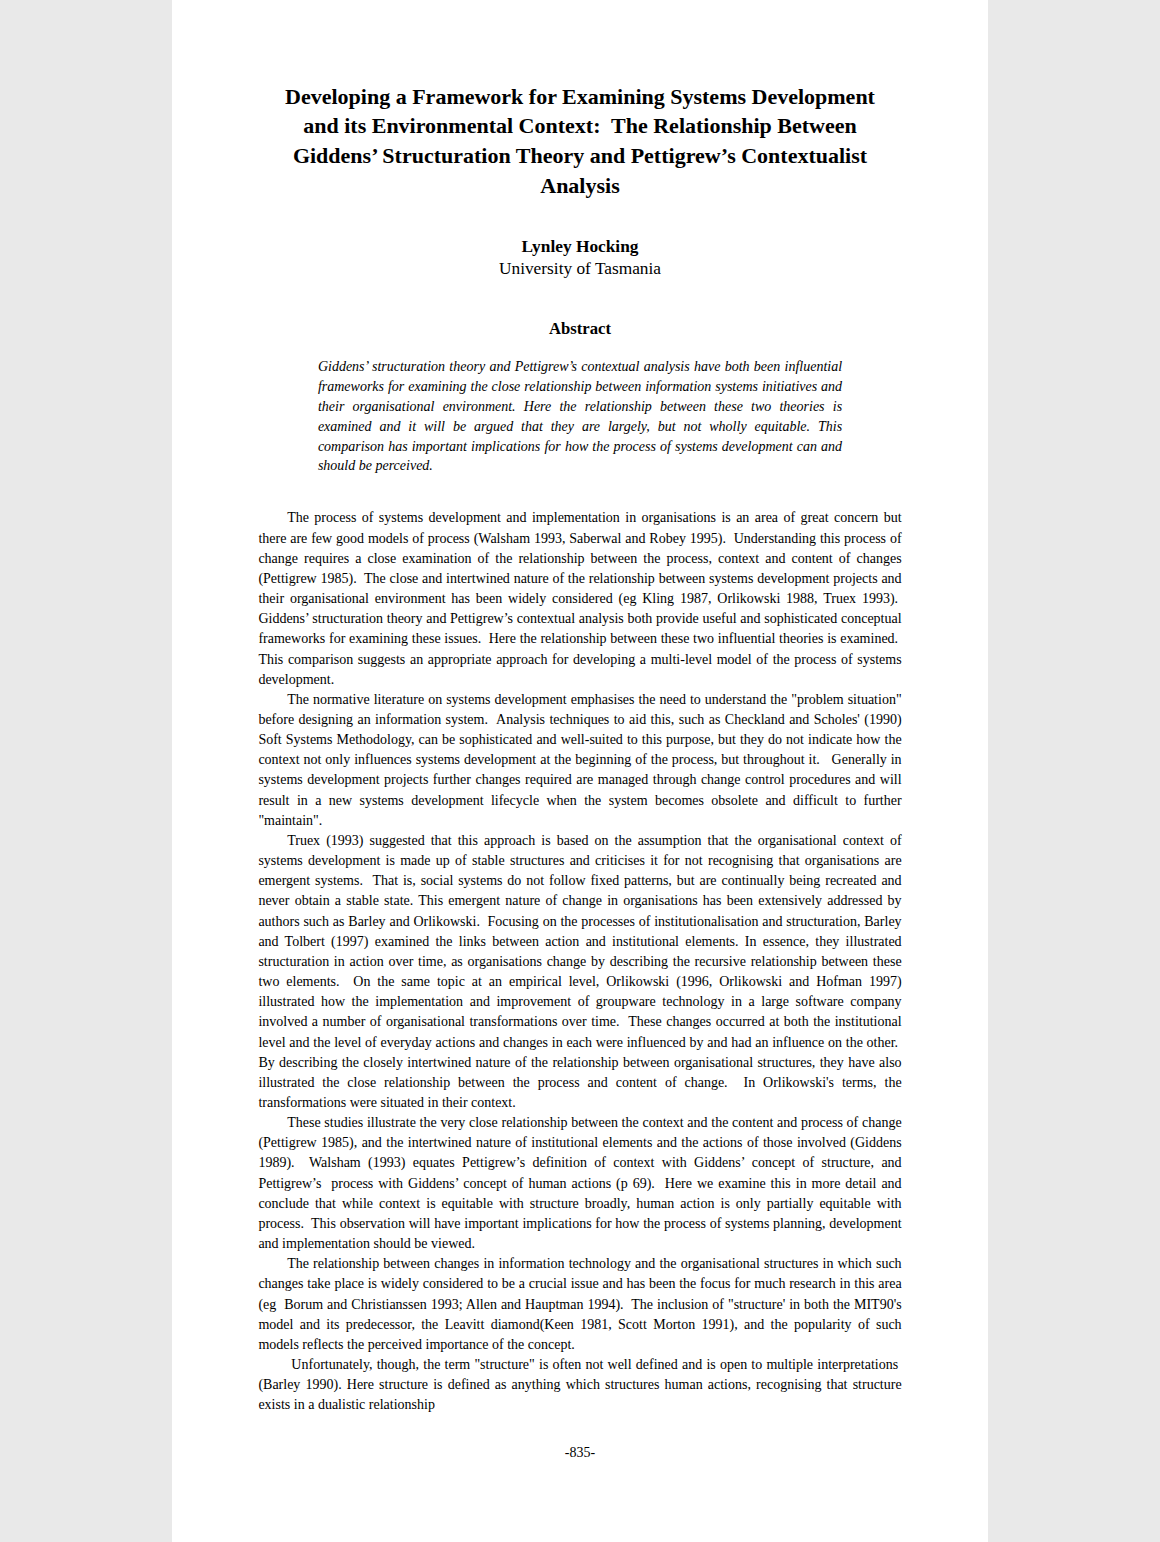Developing a Framework for Examining Systems Development and its Environmental Context: The Relationship Between Giddens’ Structuration Theory and Pettigrew’s Contextualist Analysis
Lynley Hocking
University of Tasmania
Abstract
Giddens’ structuration theory and Pettigrew’s contextual analysis have both been influential frameworks for examining the close relationship between information systems initiatives and their organisational environment. Here the relationship between these two theories is examined and it will be argued that they are largely, but not wholly equitable. This comparison has important implications for how the process of systems development can and should be perceived.
The process of systems development and implementation in organisations is an area of great concern but there are few good models of process (Walsham 1993, Saberwal and Robey 1995). Understanding this process of change requires a close examination of the relationship between the process, context and content of changes (Pettigrew 1985). The close and intertwined nature of the relationship between systems development projects and their organisational environment has been widely considered (eg Kling 1987, Orlikowski 1988, Truex 1993). Giddens’ structuration theory and Pettigrew’s contextual analysis both provide useful and sophisticated conceptual frameworks for examining these issues. Here the relationship between these two influential theories is examined. This comparison suggests an appropriate approach for developing a multi-level model of the process of systems development.
The normative literature on systems development emphasises the need to understand the "problem situation" before designing an information system. Analysis techniques to aid this, such as Checkland and Scholes' (1990) Soft Systems Methodology, can be sophisticated and well-suited to this purpose, but they do not indicate how the context not only influences systems development at the beginning of the process, but throughout it. Generally in systems development projects further changes required are managed through change control procedures and will result in a new systems development lifecycle when the system becomes obsolete and difficult to further "maintain".
Truex (1993) suggested that this approach is based on the assumption that the organisational context of systems development is made up of stable structures and criticises it for not recognising that organisations are emergent systems. That is, social systems do not follow fixed patterns, but are continually being recreated and never obtain a stable state. This emergent nature of change in organisations has been extensively addressed by authors such as Barley and Orlikowski. Focusing on the processes of institutionalisation and structuration, Barley and Tolbert (1997) examined the links between action and institutional elements. In essence, they illustrated structuration in action over time, as organisations change by describing the recursive relationship between these two elements. On the same topic at an empirical level, Orlikowski (1996, Orlikowski and Hofman 1997) illustrated how the implementation and improvement of groupware technology in a large software company involved a number of organisational transformations over time. These changes occurred at both the institutional level and the level of everyday actions and changes in each were influenced by and had an influence on the other. By describing the closely intertwined nature of the relationship between organisational structures, they have also illustrated the close relationship between the process and content of change. In Orlikowski's terms, the transformations were situated in their context.
These studies illustrate the very close relationship between the context and the content and process of change (Pettigrew 1985), and the intertwined nature of institutional elements and the actions of those involved (Giddens 1989). Walsham (1993) equates Pettigrew’s definition of context with Giddens’ concept of structure, and Pettigrew’s process with Giddens’ concept of human actions (p 69). Here we examine this in more detail and conclude that while context is equitable with structure broadly, human action is only partially equitable with process. This observation will have important implications for how the process of systems planning, development and implementation should be viewed.
The relationship between changes in information technology and the organisational structures in which such changes take place is widely considered to be a crucial issue and has been the focus for much research in this area (eg Borum and Christianssen 1993; Allen and Hauptman 1994). The inclusion of "structure' in both the MIT90's model and its predecessor, the Leavitt diamond(Keen 1981, Scott Morton 1991), and the popularity of such models reflects the perceived importance of the concept.
Unfortunately, though, the term "structure" is often not well defined and is open to multiple interpretations (Barley 1990). Here structure is defined as anything which structures human actions, recognising that structure exists in a dualistic relationship
-835-